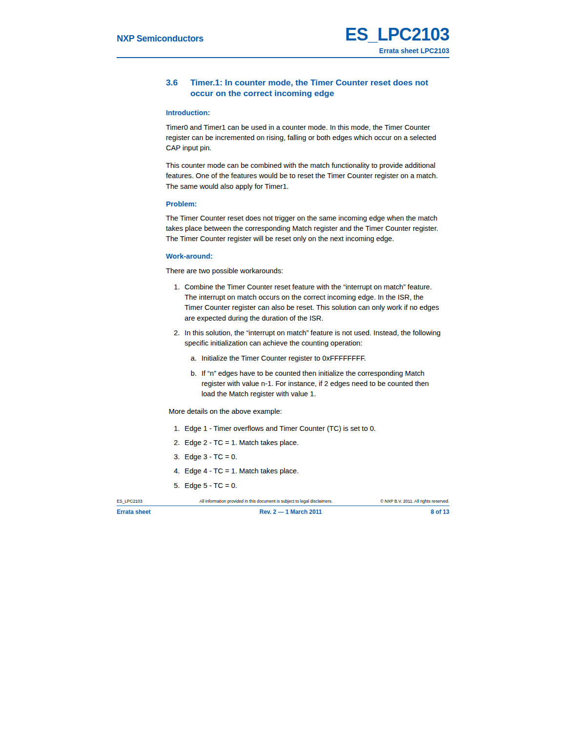NXP Semiconductors
ES_LPC2103
Errata sheet LPC2103
3.6 Timer.1: In counter mode, the Timer Counter reset does not occur on the correct incoming edge
Introduction:
Timer0 and Timer1 can be used in a counter mode. In this mode, the Timer Counter register can be incremented on rising, falling or both edges which occur on a selected CAP input pin.
This counter mode can be combined with the match functionality to provide additional features. One of the features would be to reset the Timer Counter register on a match. The same would also apply for Timer1.
Problem:
The Timer Counter reset does not trigger on the same incoming edge when the match takes place between the corresponding Match register and the Timer Counter register. The Timer Counter register will be reset only on the next incoming edge.
Work-around:
There are two possible workarounds:
Combine the Timer Counter reset feature with the “interrupt on match” feature. The interrupt on match occurs on the correct incoming edge. In the ISR, the Timer Counter register can also be reset. This solution can only work if no edges are expected during the duration of the ISR.
In this solution, the “interrupt on match” feature is not used. Instead, the following specific initialization can achieve the counting operation:
Initialize the Timer Counter register to 0xFFFFFFFF.
If “n” edges have to be counted then initialize the corresponding Match register with value n-1. For instance, if 2 edges need to be counted then load the Match register with value 1.
More details on the above example:
Edge 1 - Timer overflows and Timer Counter (TC) is set to 0.
Edge 2 - TC = 1. Match takes place.
Edge 3 - TC = 0.
Edge 4 - TC = 1. Match takes place.
Edge 5 - TC = 0.
ES_LPC2103
All information provided in this document is subject to legal disclaimers.
© NXP B.V. 2011. All rights reserved.
Errata sheet
Rev. 2 — 1 March 2011
8 of 13